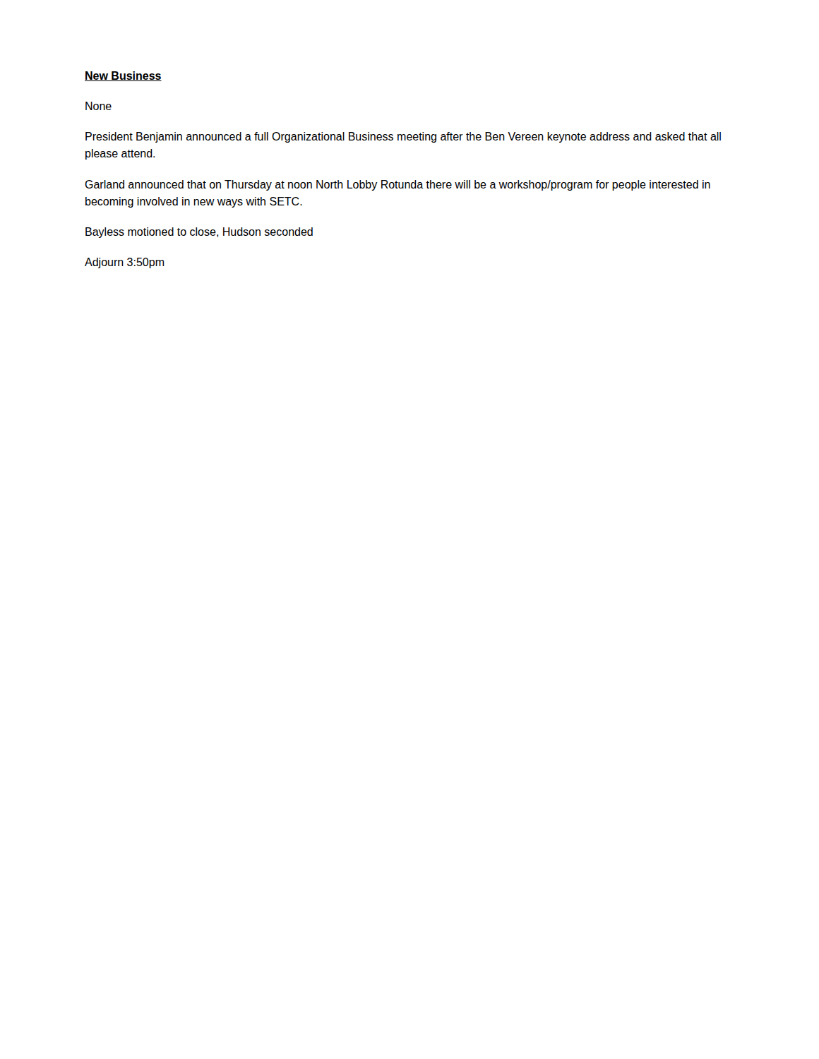New Business
None
President Benjamin announced a full Organizational Business meeting after the Ben Vereen keynote address and asked that all please attend.
Garland announced that on Thursday at noon North Lobby Rotunda there will be a workshop/program for people interested in becoming involved in new ways with SETC.
Bayless motioned to close, Hudson seconded
Adjourn 3:50pm